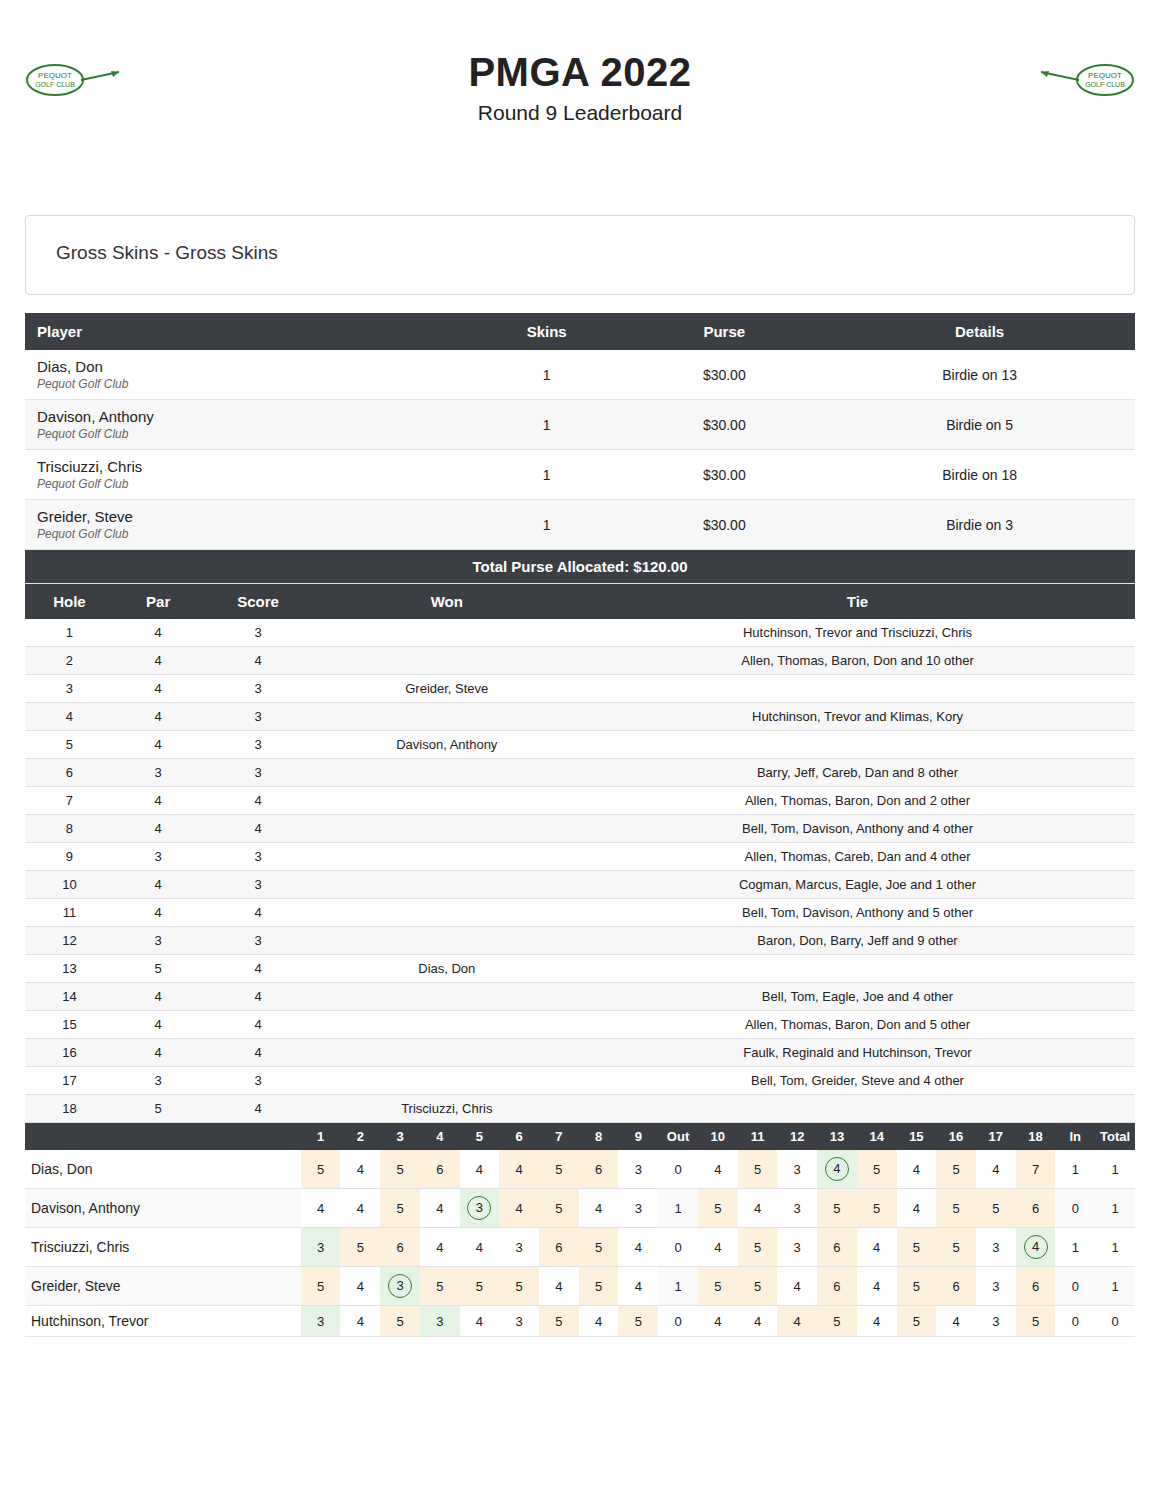PEQUOT GOLF CLUB
PEQUOT GOLF CLUB
PMGA 2022
Round 9 Leaderboard
Gross Skins - Gross Skins
| Player | Skins | Purse | Details |
| --- | --- | --- | --- |
| Dias, Don Pequot Golf Club | 1 | $30.00 | Birdie on 13 |
| Davison, Anthony Pequot Golf Club | 1 | $30.00 | Birdie on 5 |
| Trisciuzzi, Chris Pequot Golf Club | 1 | $30.00 | Birdie on 18 |
| Greider, Steve Pequot Golf Club | 1 | $30.00 | Birdie on 3 |
| Total Purse Allocated: $120.00 |
| Hole | Par | Score | Won | Tie |
| --- | --- | --- | --- | --- |
| 1 | 4 | 3 | | Hutchinson, Trevor and Trisciuzzi, Chris |
| 2 | 4 | 4 | | Allen, Thomas, Baron, Don and 10 other |
| 3 | 4 | 3 | Greider, Steve | |
| 4 | 4 | 3 | | Hutchinson, Trevor and Klimas, Kory |
| 5 | 4 | 3 | Davison, Anthony | |
| 6 | 3 | 3 | | Barry, Jeff, Careb, Dan and 8 other |
| 7 | 4 | 4 | | Allen, Thomas, Baron, Don and 2 other |
| 8 | 4 | 4 | | Bell, Tom, Davison, Anthony and 4 other |
| 9 | 3 | 3 | | Allen, Thomas, Careb, Dan and 4 other |
| 10 | 4 | 3 | | Cogman, Marcus, Eagle, Joe and 1 other |
| 11 | 4 | 4 | | Bell, Tom, Davison, Anthony and 5 other |
| 12 | 3 | 3 | | Baron, Don, Barry, Jeff and 9 other |
| 13 | 5 | 4 | Dias, Don | |
| 14 | 4 | 4 | | Bell, Tom, Eagle, Joe and 4 other |
| 15 | 4 | 4 | | Allen, Thomas, Baron, Don and 5 other |
| 16 | 4 | 4 | | Faulk, Reginald and Hutchinson, Trevor |
| 17 | 3 | 3 | | Bell, Tom, Greider, Steve and 4 other |
| 18 | 5 | 4 | Trisciuzzi, Chris | |
| | 1 | 2 | 3 | 4 | 5 | 6 | 7 | 8 | 9 | Out | 10 | 11 | 12 | 13 | 14 | 15 | 16 | 17 | 18 | In | Total |
| --- | --- | --- | --- | --- | --- | --- | --- | --- | --- | --- | --- | --- | --- | --- | --- | --- | --- | --- | --- | --- | --- |
| Dias, Don | 5 | 4 | 5 | 6 | 4 | 4 | 5 | 6 | 3 | 0 | 4 | 5 | 3 | 4 | 5 | 4 | 5 | 4 | 7 | 1 | 1 |
| Davison, Anthony | 4 | 4 | 5 | 4 | 3 | 4 | 5 | 4 | 3 | 1 | 5 | 4 | 3 | 5 | 5 | 4 | 5 | 5 | 6 | 0 | 1 |
| Trisciuzzi, Chris | 3 | 5 | 6 | 4 | 4 | 3 | 6 | 5 | 4 | 0 | 4 | 5 | 3 | 6 | 4 | 5 | 5 | 3 | 4 | 1 | 1 |
| Greider, Steve | 5 | 4 | 3 | 5 | 5 | 5 | 4 | 5 | 4 | 1 | 5 | 5 | 4 | 6 | 4 | 5 | 6 | 3 | 6 | 0 | 1 |
| Hutchinson, Trevor | 3 | 4 | 5 | 3 | 4 | 3 | 5 | 4 | 5 | 0 | 4 | 4 | 4 | 5 | 4 | 5 | 4 | 3 | 5 | 0 | 0 |